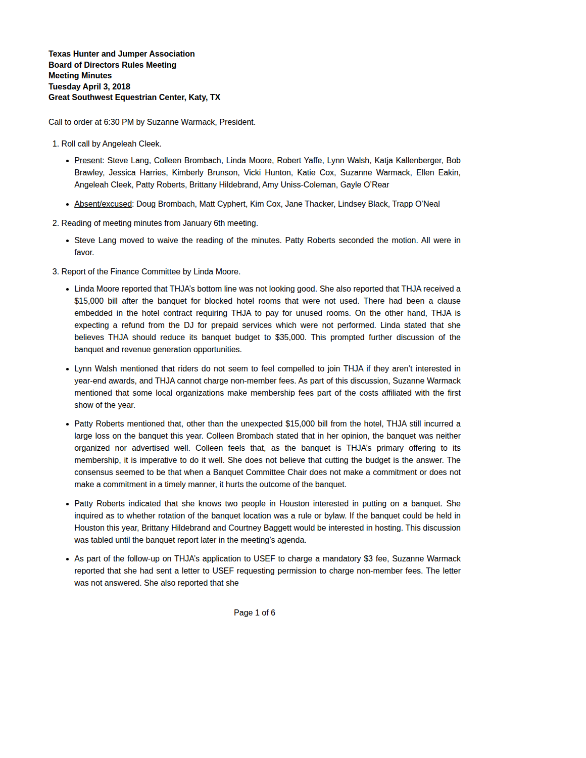Texas Hunter and Jumper Association
Board of Directors Rules Meeting
Meeting Minutes
Tuesday April 3, 2018
Great Southwest Equestrian Center, Katy, TX
Call to order at 6:30 PM by Suzanne Warmack, President.
Roll call by Angeleah Cleek.
Present: Steve Lang, Colleen Brombach, Linda Moore, Robert Yaffe, Lynn Walsh, Katja Kallenberger, Bob Brawley, Jessica Harries, Kimberly Brunson, Vicki Hunton, Katie Cox, Suzanne Warmack, Ellen Eakin, Angeleah Cleek, Patty Roberts, Brittany Hildebrand, Amy Uniss-Coleman, Gayle O’Rear
Absent/excused: Doug Brombach, Matt Cyphert, Kim Cox, Jane Thacker, Lindsey Black, Trapp O’Neal
Reading of meeting minutes from January 6th meeting.
Steve Lang moved to waive the reading of the minutes. Patty Roberts seconded the motion. All were in favor.
Report of the Finance Committee by Linda Moore.
Linda Moore reported that THJA’s bottom line was not looking good. She also reported that THJA received a $15,000 bill after the banquet for blocked hotel rooms that were not used. There had been a clause embedded in the hotel contract requiring THJA to pay for unused rooms. On the other hand, THJA is expecting a refund from the DJ for prepaid services which were not performed. Linda stated that she believes THJA should reduce its banquet budget to $35,000. This prompted further discussion of the banquet and revenue generation opportunities.
Lynn Walsh mentioned that riders do not seem to feel compelled to join THJA if they aren’t interested in year-end awards, and THJA cannot charge non-member fees. As part of this discussion, Suzanne Warmack mentioned that some local organizations make membership fees part of the costs affiliated with the first show of the year.
Patty Roberts mentioned that, other than the unexpected $15,000 bill from the hotel, THJA still incurred a large loss on the banquet this year. Colleen Brombach stated that in her opinion, the banquet was neither organized nor advertised well. Colleen feels that, as the banquet is THJA’s primary offering to its membership, it is imperative to do it well. She does not believe that cutting the budget is the answer. The consensus seemed to be that when a Banquet Committee Chair does not make a commitment or does not make a commitment in a timely manner, it hurts the outcome of the banquet.
Patty Roberts indicated that she knows two people in Houston interested in putting on a banquet. She inquired as to whether rotation of the banquet location was a rule or bylaw. If the banquet could be held in Houston this year, Brittany Hildebrand and Courtney Baggett would be interested in hosting. This discussion was tabled until the banquet report later in the meeting’s agenda.
As part of the follow-up on THJA’s application to USEF to charge a mandatory $3 fee, Suzanne Warmack reported that she had sent a letter to USEF requesting permission to charge non-member fees. The letter was not answered. She also reported that she
Page 1 of 6